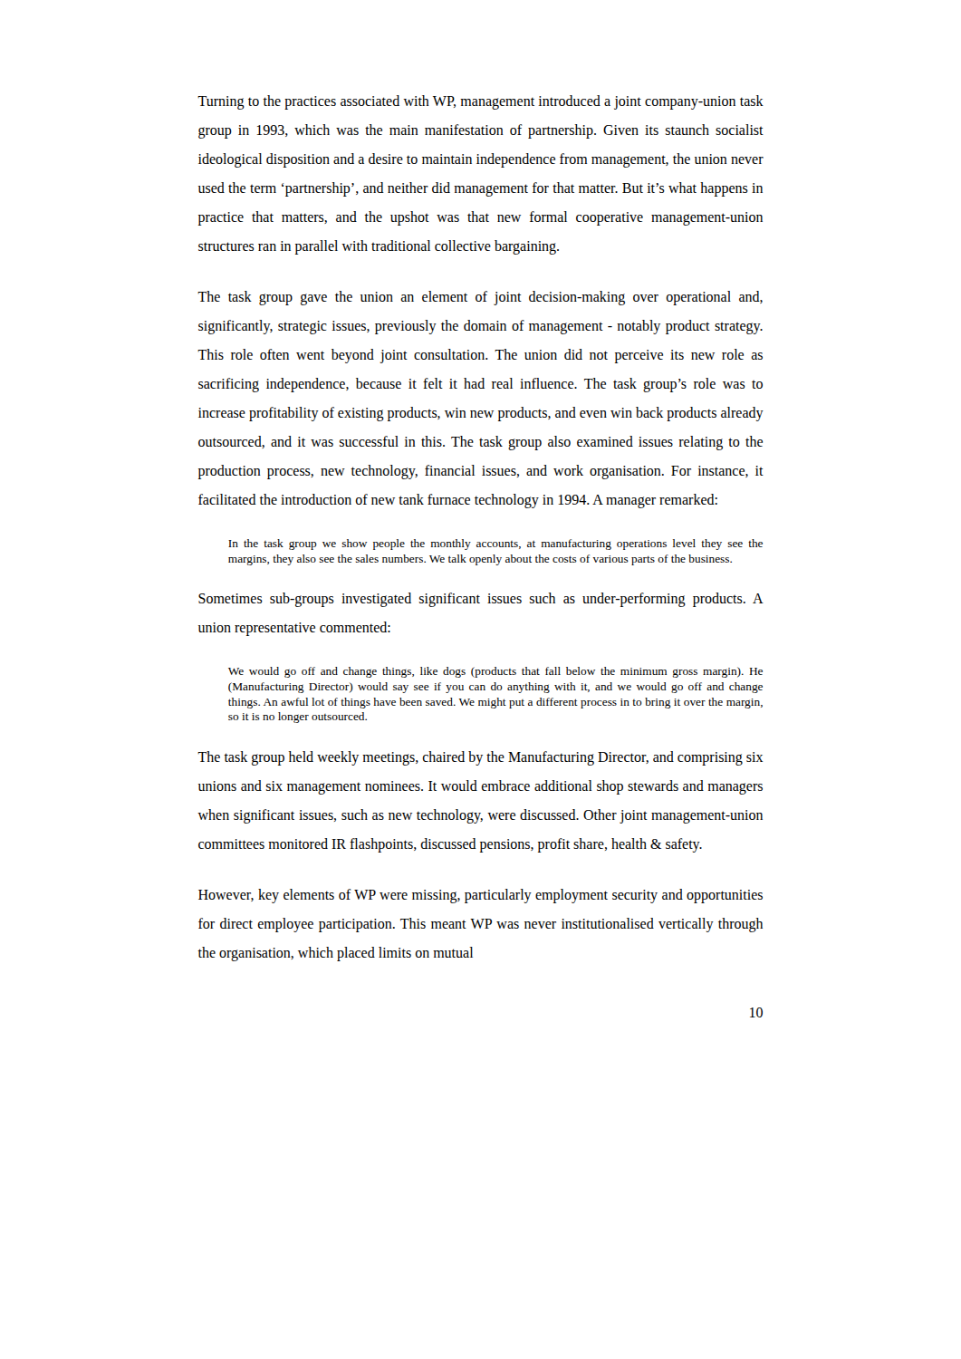Turning to the practices associated with WP, management introduced a joint company-union task group in 1993, which was the main manifestation of partnership. Given its staunch socialist ideological disposition and a desire to maintain independence from management, the union never used the term ‘partnership’, and neither did management for that matter. But it’s what happens in practice that matters, and the upshot was that new formal cooperative management-union structures ran in parallel with traditional collective bargaining.
The task group gave the union an element of joint decision-making over operational and, significantly, strategic issues, previously the domain of management - notably product strategy. This role often went beyond joint consultation. The union did not perceive its new role as sacrificing independence, because it felt it had real influence. The task group’s role was to increase profitability of existing products, win new products, and even win back products already outsourced, and it was successful in this. The task group also examined issues relating to the production process, new technology, financial issues, and work organisation. For instance, it facilitated the introduction of new tank furnace technology in 1994. A manager remarked:
In the task group we show people the monthly accounts, at manufacturing operations level they see the margins, they also see the sales numbers. We talk openly about the costs of various parts of the business.
Sometimes sub-groups investigated significant issues such as under-performing products. A union representative commented:
We would go off and change things, like dogs (products that fall below the minimum gross margin). He (Manufacturing Director) would say see if you can do anything with it, and we would go off and change things. An awful lot of things have been saved. We might put a different process in to bring it over the margin, so it is no longer outsourced.
The task group held weekly meetings, chaired by the Manufacturing Director, and comprising six unions and six management nominees. It would embrace additional shop stewards and managers when significant issues, such as new technology, were discussed. Other joint management-union committees monitored IR flashpoints, discussed pensions, profit share, health & safety.
However, key elements of WP were missing, particularly employment security and opportunities for direct employee participation. This meant WP was never institutionalised vertically through the organisation, which placed limits on mutual
10